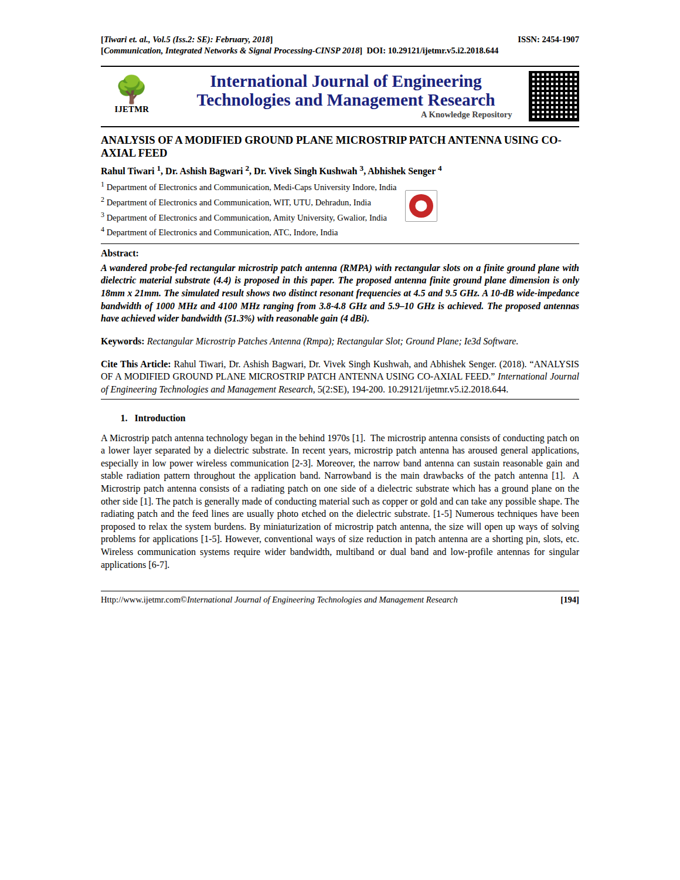[Tiwari et. al., Vol.5 (Iss.2: SE): February, 2018]
[Communication, Integrated Networks & Signal Processing-CINSP 2018] DOI: 10.29121/ijetmr.v5.i2.2018.644
ISSN: 2454-1907
🌳
IJETMR
International Journal of Engineering
Technologies and Management Research
A Knowledge Repository
Analysis of a Modified Ground Plane Microstrip Patch Antenna Using Co-Axial Feed
Rahul Tiwari 1, Dr. Ashish Bagwari 2, Dr. Vivek Singh Kushwah 3, Abhishek Senger 4
1 Department of Electronics and Communication, Medi-Caps University Indore, India
2 Department of Electronics and Communication, WIT, UTU, Dehradun, India
3 Department of Electronics and Communication, Amity University, Gwalior, India
4 Department of Electronics and Communication, ATC, Indore, India
Abstract:
A wandered probe-fed rectangular microstrip patch antenna (RMPA) with rectangular slots on a finite ground plane with dielectric material substrate (4.4) is proposed in this paper. The proposed antenna finite ground plane dimension is only 18mm x 21mm. The simulated result shows two distinct resonant frequencies at 4.5 and 9.5 GHz. A 10-dB wide-impedance bandwidth of 1000 MHz and 4100 MHz ranging from 3.8-4.8 GHz and 5.9–10 GHz is achieved. The proposed antennas have achieved wider bandwidth (51.3%) with reasonable gain (4 dBi).
Keywords: Rectangular Microstrip Patches Antenna (Rmpa); Rectangular Slot; Ground Plane; Ie3d Software.
Cite This Article: Rahul Tiwari, Dr. Ashish Bagwari, Dr. Vivek Singh Kushwah, and Abhishek Senger. (2018). “ANALYSIS OF A MODIFIED GROUND PLANE MICROSTRIP PATCH ANTENNA USING CO-AXIAL FEED.” International Journal of Engineering Technologies and Management Research, 5(2:SE), 194-200. 10.29121/ijetmr.v5.i2.2018.644.
1. Introduction
A Microstrip patch antenna technology began in the behind 1970s [1]. The microstrip antenna consists of conducting patch on a lower layer separated by a dielectric substrate. In recent years, microstrip patch antenna has aroused general applications, especially in low power wireless communication [2-3]. Moreover, the narrow band antenna can sustain reasonable gain and stable radiation pattern throughout the application band. Narrowband is the main drawbacks of the patch antenna [1]. A Microstrip patch antenna consists of a radiating patch on one side of a dielectric substrate which has a ground plane on the other side [1]. The patch is generally made of conducting material such as copper or gold and can take any possible shape. The radiating patch and the feed lines are usually photo etched on the dielectric substrate. [1-5] Numerous techniques have been proposed to relax the system burdens. By miniaturization of microstrip patch antenna, the size will open up ways of solving problems for applications [1-5]. However, conventional ways of size reduction in patch antenna are a shorting pin, slots, etc. Wireless communication systems require wider bandwidth, multiband or dual band and low-profile antennas for singular applications [6-7].
Http://www.ijetmr.com©International Journal of Engineering Technologies and Management Research
[194]